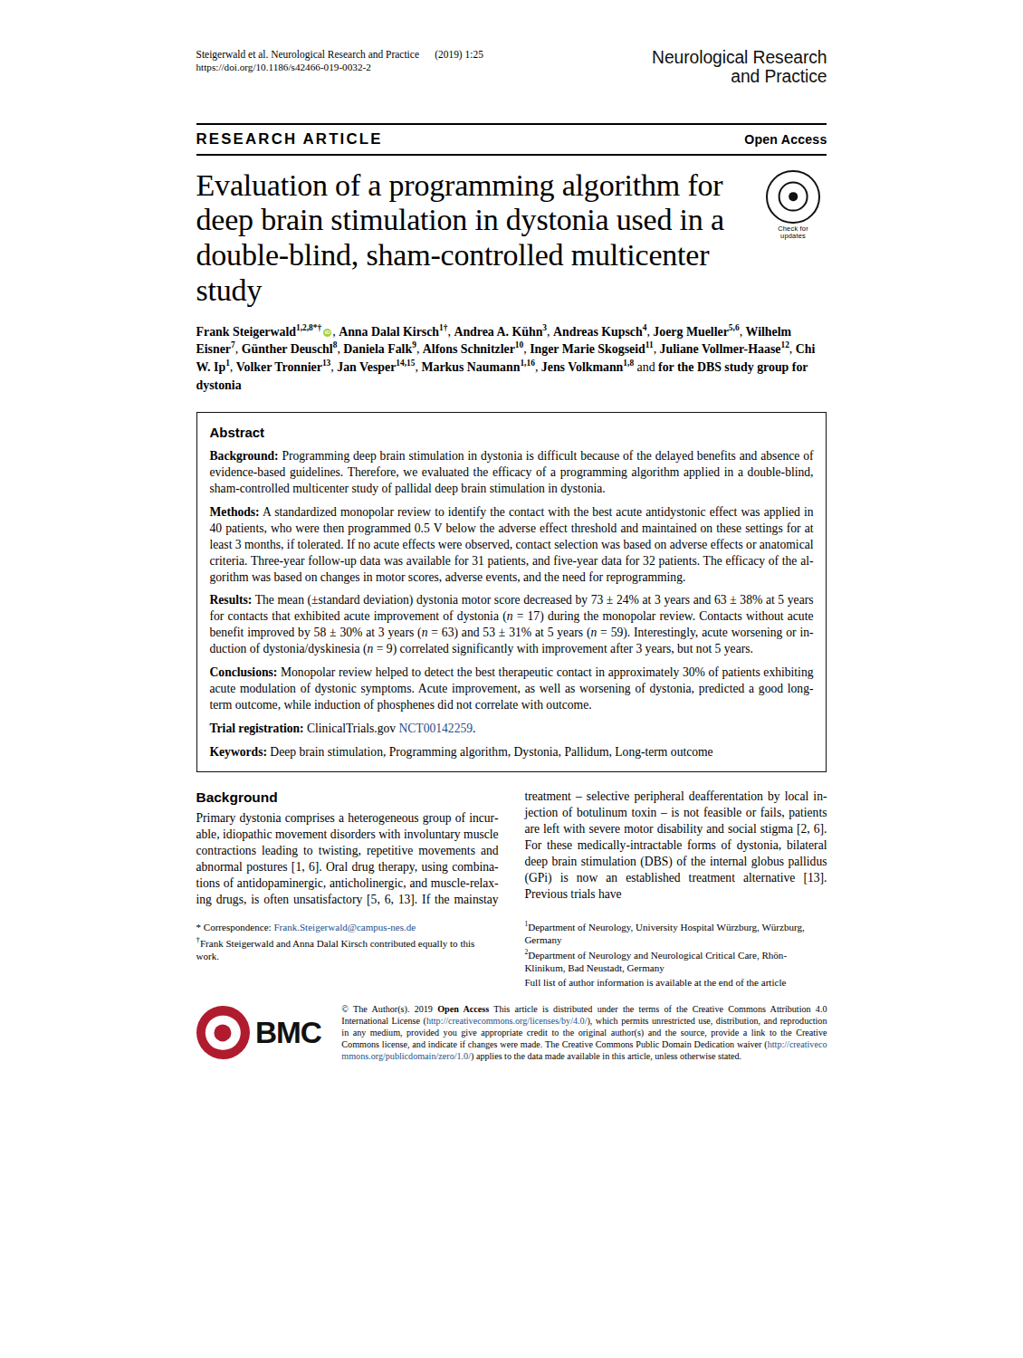Steigerwald et al. Neurological Research and Practice (2019) 1:25
https://doi.org/10.1186/s42466-019-0032-2
Neurological Research and Practice
Research Article
Open Access
Check for
updates
Evaluation of a programming algorithm for deep brain stimulation in dystonia used in a double-blind, sham-controlled multicenter study
Frank Steigerwald1,2,8*† , Anna Dalal Kirsch1†, Andrea A. Kühn3, Andreas Kupsch4, Joerg Mueller5,6, Wilhelm Eisner7, Günther Deuschl8, Daniela Falk9, Alfons Schnitzler10, Inger Marie Skogseid11, Juliane Vollmer-Haase12, Chi W. Ip1, Volker Tronnier13, Jan Vesper14,15, Markus Naumann1,16, Jens Volkmann1,8 and for the DBS study group for dystonia
Abstract
Background: Programming deep brain stimulation in dystonia is difficult because of the delayed benefits and absence of evidence-based guidelines. Therefore, we evaluated the efficacy of a programming algorithm applied in a double-blind, sham-controlled multicenter study of pallidal deep brain stimulation in dystonia.
Methods: A standardized monopolar review to identify the contact with the best acute antidystonic effect was applied in 40 patients, who were then programmed 0.5 V below the adverse effect threshold and maintained on these settings for at least 3 months, if tolerated. If no acute effects were observed, contact selection was based on adverse effects or anatomical criteria. Three-year follow-up data was available for 31 patients, and five-year data for 32 patients. The efficacy of the algorithm was based on changes in motor scores, adverse events, and the need for reprogramming.
Results: The mean (±standard deviation) dystonia motor score decreased by 73 ± 24% at 3 years and 63 ± 38% at 5 years for contacts that exhibited acute improvement of dystonia (n = 17) during the monopolar review. Contacts without acute benefit improved by 58 ± 30% at 3 years (n = 63) and 53 ± 31% at 5 years (n = 59). Interestingly, acute worsening or induction of dystonia/dyskinesia (n = 9) correlated significantly with improvement after 3 years, but not 5 years.
Conclusions: Monopolar review helped to detect the best therapeutic contact in approximately 30% of patients exhibiting acute modulation of dystonic symptoms. Acute improvement, as well as worsening of dystonia, predicted a good long-term outcome, while induction of phosphenes did not correlate with outcome.
Trial registration: ClinicalTrials.gov NCT00142259.
Keywords: Deep brain stimulation, Programming algorithm, Dystonia, Pallidum, Long-term outcome
Background
Primary dystonia comprises a heterogeneous group of incurable, idiopathic movement disorders with involuntary muscle contractions leading to twisting, repetitive movements and abnormal postures [1, 6]. Oral drug therapy, using combinations of antidopaminergic, anticholinergic, and muscle-relaxing drugs, is often unsatisfactory [5, 6, 13]. If the mainstay treatment – selective peripheral deafferentation by local injection of botulinum toxin – is not feasible or fails, patients are left with severe motor disability and social stigma [2, 6]. For these medically-intractable forms of dystonia, bilateral deep brain stimulation (DBS) of the internal globus pallidus (GPi) is now an established treatment alternative [13]. Previous trials have
* Correspondence: Frank.Steigerwald@campus-nes.de
†Frank Steigerwald and Anna Dalal Kirsch contributed equally to this work.
1Department of Neurology, University Hospital Würzburg, Würzburg, Germany
2Department of Neurology and Neurological Critical Care, Rhön-Klinikum, Bad Neustadt, Germany
Full list of author information is available at the end of the article
BMC
© The Author(s). 2019 Open Access This article is distributed under the terms of the Creative Commons Attribution 4.0 International License (http://creativecommons.org/licenses/by/4.0/), which permits unrestricted use, distribution, and reproduction in any medium, provided you give appropriate credit to the original author(s) and the source, provide a link to the Creative Commons license, and indicate if changes were made. The Creative Commons Public Domain Dedication waiver (http://creativecommons.org/publicdomain/zero/1.0/) applies to the data made available in this article, unless otherwise stated.